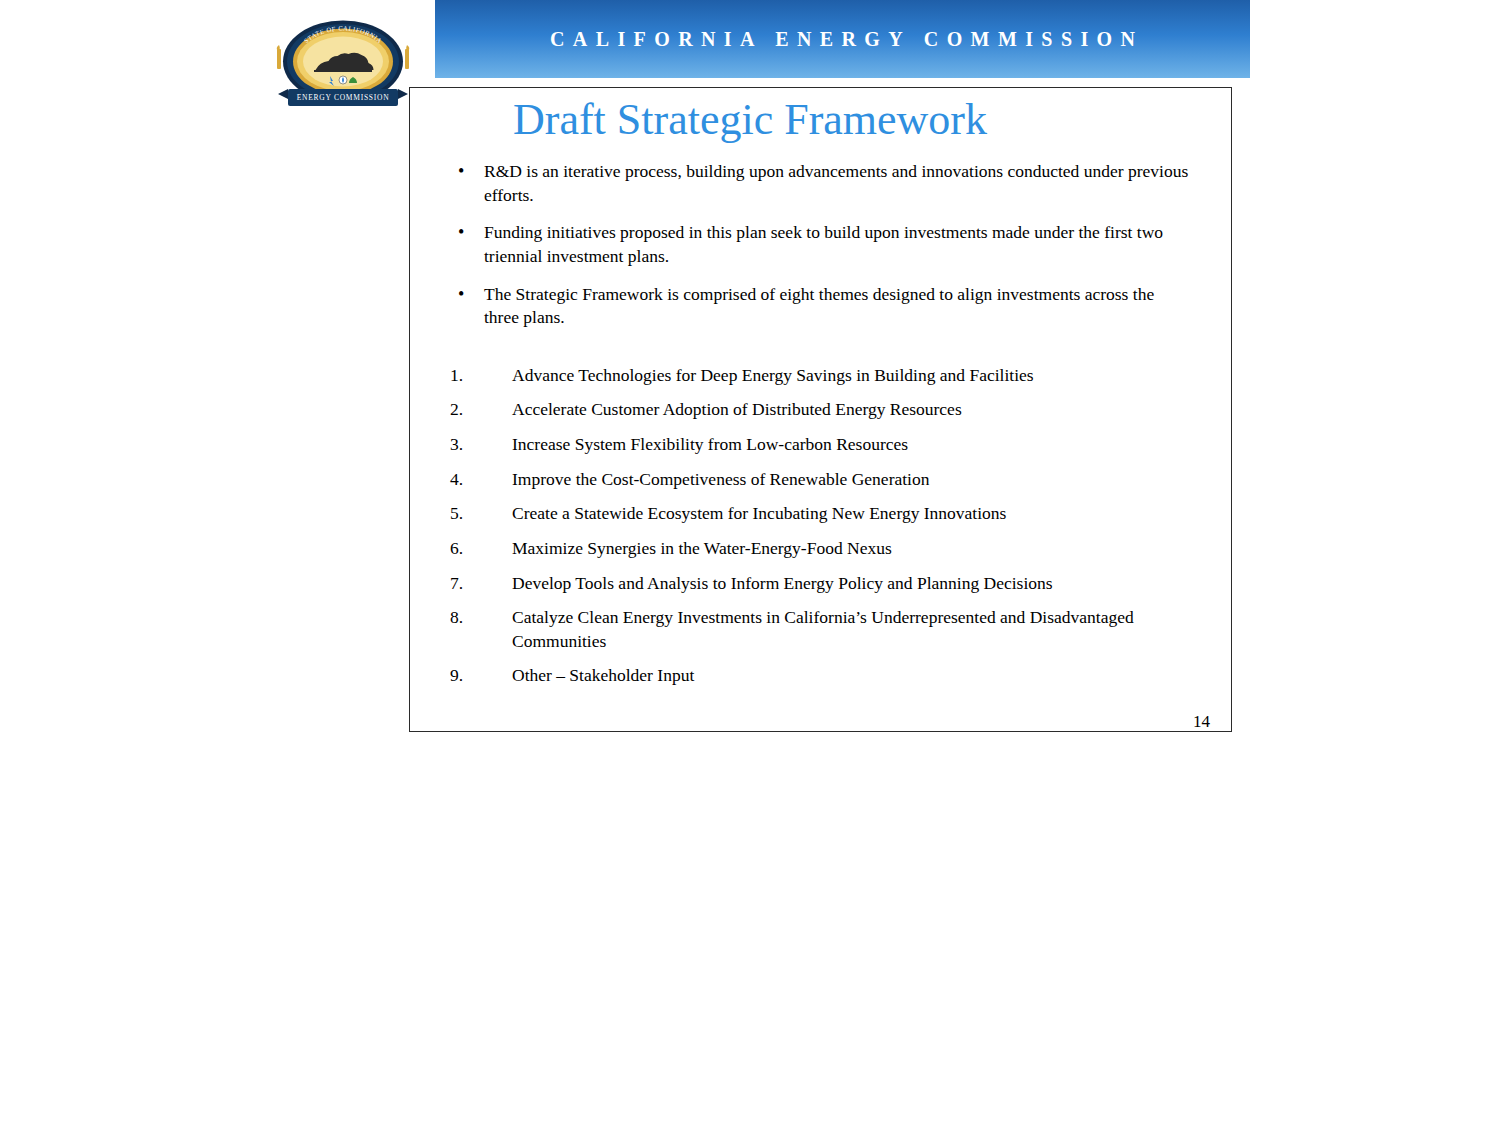CALIFORNIA ENERGY COMMISSION
STATE OF CALIFORNIA ENERGY COMMISSION
Draft Strategic Framework
R&D is an iterative process, building upon advancements and innovations conducted under previous efforts.
Funding initiatives proposed in this plan seek to build upon investments made under the first two triennial investment plans.
The Strategic Framework is comprised of eight themes designed to align investments across the three plans.
Advance Technologies for Deep Energy Savings in Building and Facilities
Accelerate Customer Adoption of Distributed Energy Resources
Increase System Flexibility from Low-carbon Resources
Improve the Cost-Competiveness of Renewable Generation
Create a Statewide Ecosystem for Incubating New Energy Innovations
Maximize Synergies in the Water-Energy-Food Nexus
Develop Tools and Analysis to Inform Energy Policy and Planning Decisions
Catalyze Clean Energy Investments in California’s Underrepresented and Disadvantaged Communities
Other – Stakeholder Input
14